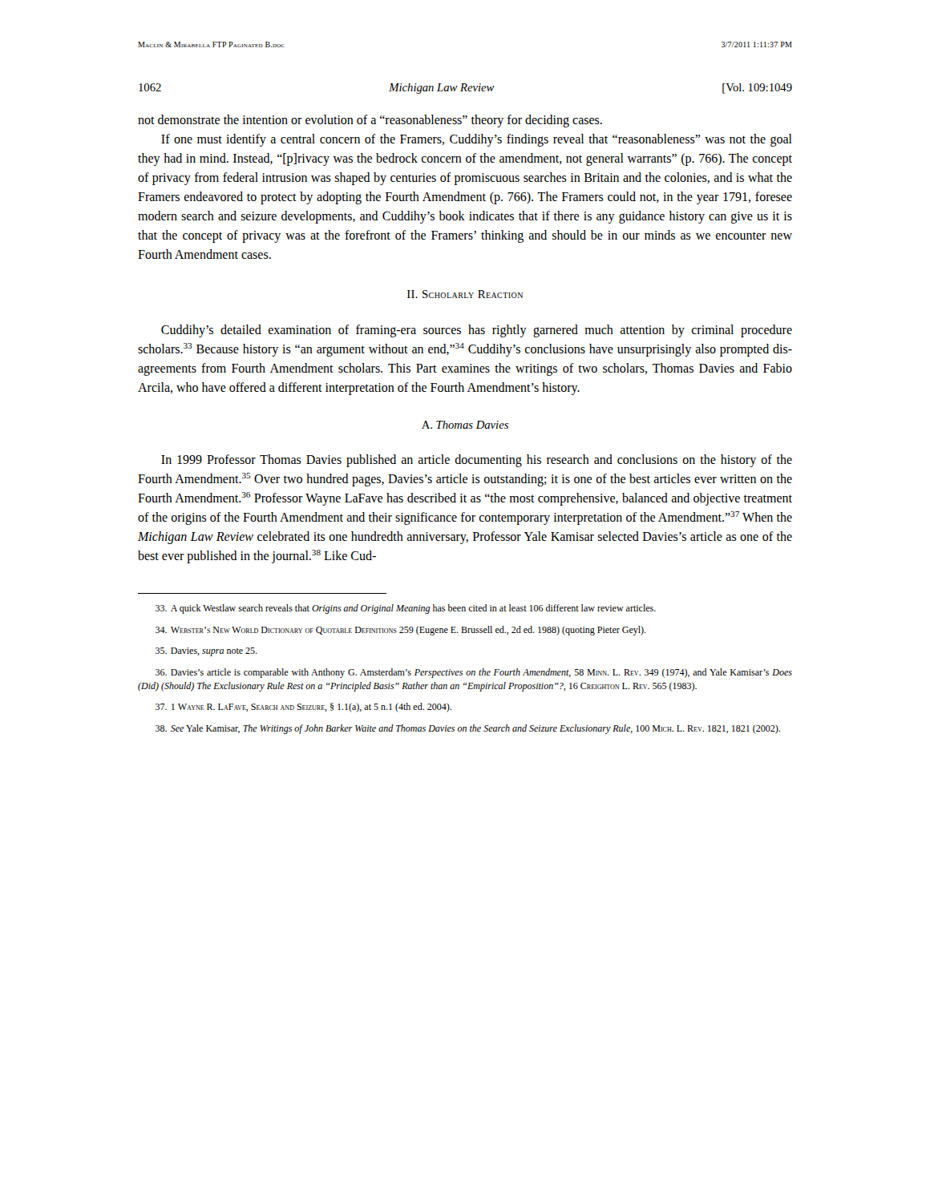Maclin & Mirabella FTP Paginated B.doc 3/7/2011 1:11:37 PM
1062 Michigan Law Review [Vol. 109:1049
not demonstrate the intention or evolution of a “reasonableness” theory for deciding cases.
If one must identify a central concern of the Framers, Cuddihy’s findings reveal that “reasonableness” was not the goal they had in mind. Instead, “[p]rivacy was the bedrock concern of the amendment, not general warrants” (p. 766). The concept of privacy from federal intrusion was shaped by centuries of promiscuous searches in Britain and the colonies, and is what the Framers endeavored to protect by adopting the Fourth Amendment (p. 766). The Framers could not, in the year 1791, foresee modern search and seizure developments, and Cuddihy’s book indicates that if there is any guidance history can give us it is that the concept of privacy was at the forefront of the Framers’ thinking and should be in our minds as we encounter new Fourth Amendment cases.
II. Scholarly Reaction
Cuddihy’s detailed examination of framing-era sources has rightly garnered much attention by criminal procedure scholars.33 Because history is “an argument without an end,”34 Cuddihy’s conclusions have unsurprisingly also prompted disagreements from Fourth Amendment scholars. This Part examines the writings of two scholars, Thomas Davies and Fabio Arcila, who have offered a different interpretation of the Fourth Amendment’s history.
A. Thomas Davies
In 1999 Professor Thomas Davies published an article documenting his research and conclusions on the history of the Fourth Amendment.35 Over two hundred pages, Davies’s article is outstanding; it is one of the best articles ever written on the Fourth Amendment.36 Professor Wayne LaFave has described it as “the most comprehensive, balanced and objective treatment of the origins of the Fourth Amendment and their significance for contemporary interpretation of the Amendment.”37 When the Michigan Law Review celebrated its one hundredth anniversary, Professor Yale Kamisar selected Davies’s article as one of the best ever published in the journal.38 Like Cud-
33. A quick Westlaw search reveals that Origins and Original Meaning has been cited in at least 106 different law review articles.
34. Webster’s New World Dictionary of Quotable Definitions 259 (Eugene E. Brussell ed., 2d ed. 1988) (quoting Pieter Geyl).
35. Davies, supra note 25.
36. Davies’s article is comparable with Anthony G. Amsterdam’s Perspectives on the Fourth Amendment, 58 Minn. L. Rev. 349 (1974), and Yale Kamisar’s Does (Did) (Should) The Exclusionary Rule Rest on a “Principled Basis” Rather than an “Empirical Proposition”?, 16 Creighton L. Rev. 565 (1983).
37. 1 Wayne R. LaFave, Search and Seizure, § 1.1(a), at 5 n.1 (4th ed. 2004).
38. See Yale Kamisar, The Writings of John Barker Waite and Thomas Davies on the Search and Seizure Exclusionary Rule, 100 Mich. L. Rev. 1821, 1821 (2002).